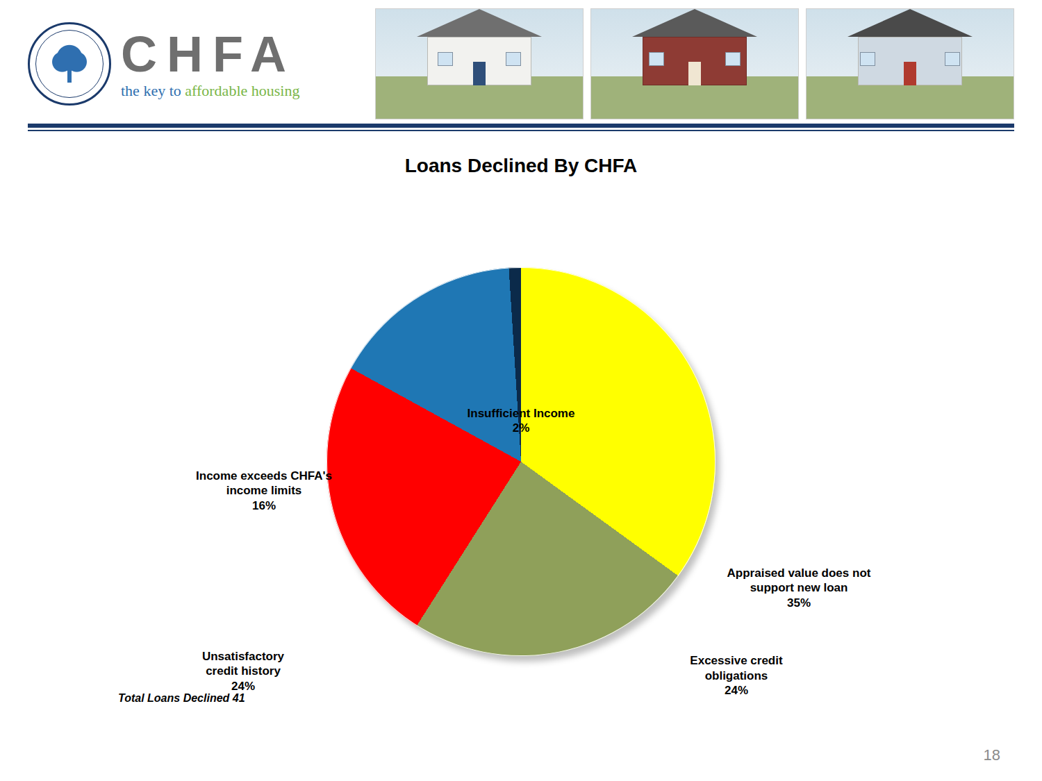CHFA
the key to affordable housing
Loans Declined By CHFA
Insufficient Income 2%
Income exceeds CHFA's
income limits 16%
Unsatisfactory
credit history 24%
Appraised value does not
support new loan 35%
Excessive credit
obligations 24%
Total Loans Declined 41
18